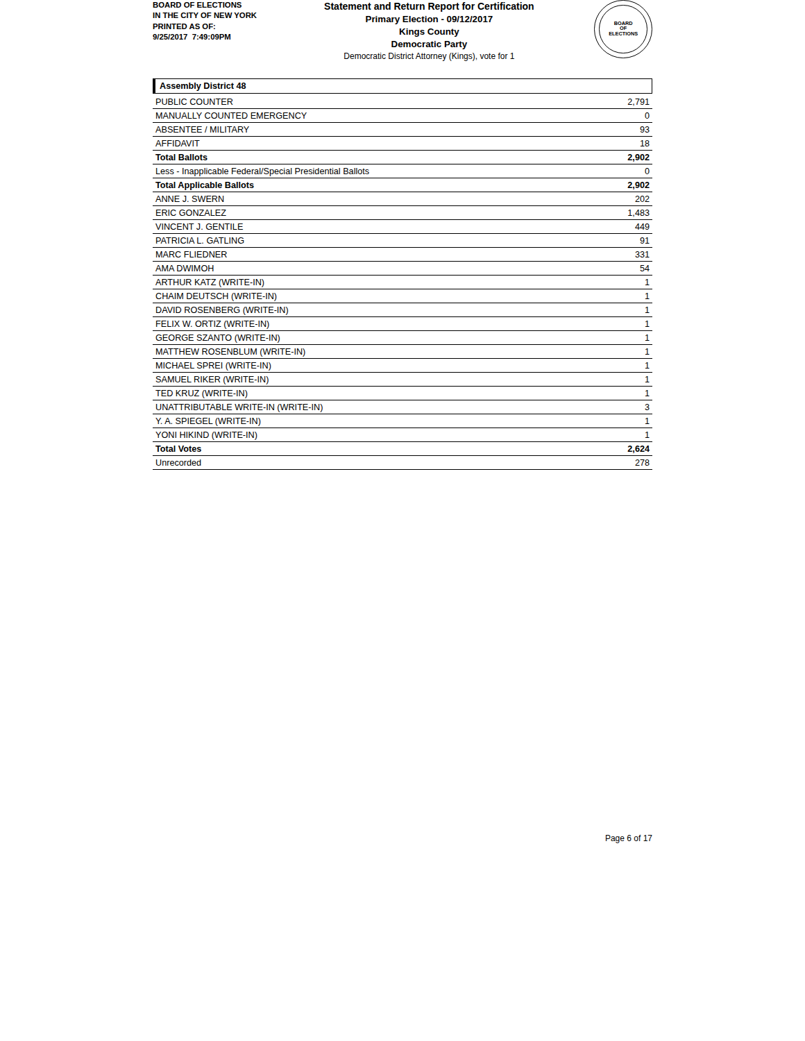BOARD OF ELECTIONS
IN THE CITY OF NEW YORK
PRINTED AS OF:
9/25/2017 7:49:09PM
Statement and Return Report for Certification
Primary Election - 09/12/2017
Kings County
Democratic Party
Democratic District Attorney (Kings), vote for 1
BOARD
OF
ELECTIONS
Assembly District 48
| PUBLIC COUNTER | 2,791 |
| MANUALLY COUNTED EMERGENCY | 0 |
| ABSENTEE / MILITARY | 93 |
| AFFIDAVIT | 18 |
| Total Ballots | 2,902 |
| Less - Inapplicable Federal/Special Presidential Ballots | 0 |
| Total Applicable Ballots | 2,902 |
| ANNE J. SWERN | 202 |
| ERIC GONZALEZ | 1,483 |
| VINCENT J. GENTILE | 449 |
| PATRICIA L. GATLING | 91 |
| MARC FLIEDNER | 331 |
| AMA DWIMOH | 54 |
| ARTHUR KATZ (WRITE-IN) | 1 |
| CHAIM DEUTSCH (WRITE-IN) | 1 |
| DAVID ROSENBERG (WRITE-IN) | 1 |
| FELIX W. ORTIZ (WRITE-IN) | 1 |
| GEORGE SZANTO (WRITE-IN) | 1 |
| MATTHEW ROSENBLUM (WRITE-IN) | 1 |
| MICHAEL SPREI (WRITE-IN) | 1 |
| SAMUEL RIKER (WRITE-IN) | 1 |
| TED KRUZ (WRITE-IN) | 1 |
| UNATTRIBUTABLE WRITE-IN (WRITE-IN) | 3 |
| Y. A. SPIEGEL (WRITE-IN) | 1 |
| YONI HIKIND (WRITE-IN) | 1 |
| Total Votes | 2,624 |
| Unrecorded | 278 |
Page 6 of 17